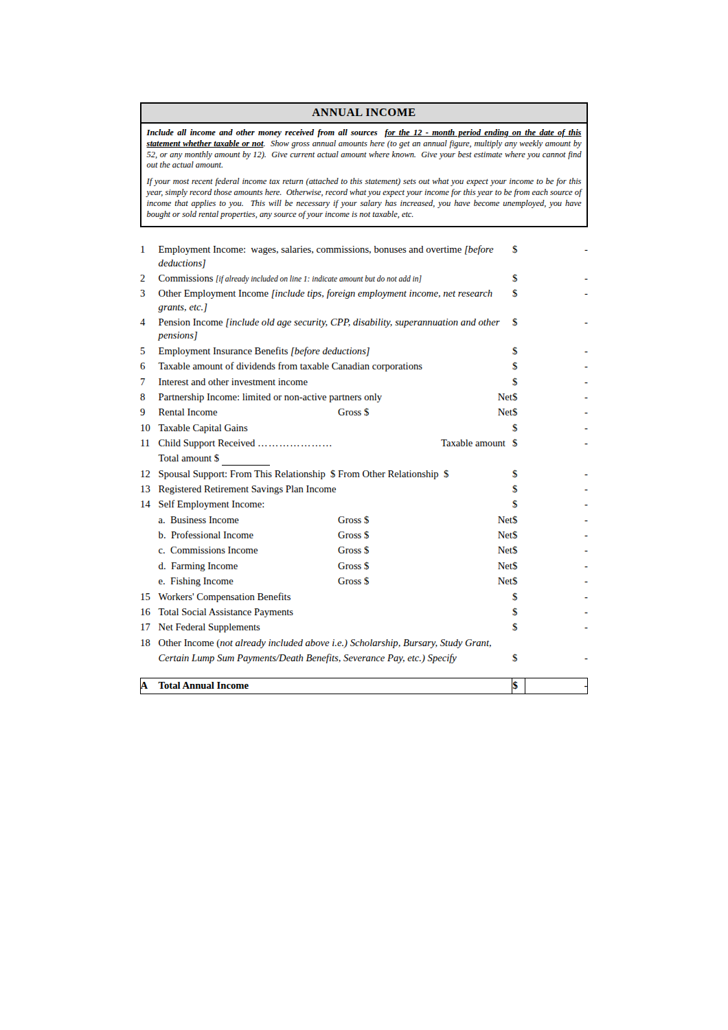ANNUAL INCOME
Include all income and other money received from all sources for the 12 - month period ending on the date of this statement whether taxable or not. Show gross annual amounts here (to get an annual figure, multiply any weekly amount by 52, or any monthly amount by 12). Give current actual amount where known. Give your best estimate where you cannot find out the actual amount.
If your most recent federal income tax return (attached to this statement) sets out what you expect your income to be for this year, simply record those amounts here. Otherwise, record what you expect your income for this year to be from each source of income that applies to you. This will be necessary if your salary has increased, you have become unemployed, you have bought or sold rental properties, any source of your income is not taxable, etc.
| 1 | Employment Income: wages, salaries, commissions, bonuses and overtime [before deductions] | $ | - |
| 2 | Commissions [if already included on line 1: indicate amount but do not add in] | $ | - |
| 3 | Other Employment Income [include tips, foreign employment income, net research grants, etc.] | $ | - |
| 4 | Pension Income [include old age security, CPP, disability, superannuation and other pensions] | $ | - |
| 5 | Employment Insurance Benefits [before deductions] | $ | - |
| 6 | Taxable amount of dividends from taxable Canadian corporations | $ | - |
| 7 | Interest and other investment income | $ | - |
| 8 | Partnership Income: limited or non-active partners only | Net | $ | - |
| 9 | Rental Income | Gross $ | Net | $ | - |
| 10 | Taxable Capital Gains | $ | - |
| 11 | Child Support Received ………………… | | Taxable amount | $ | - |
| | Total amount $ | | |
| 12 | Spousal Support: From This Relationship $ | From Other Relationship $ | $ | - |
| 13 | Registered Retirement Savings Plan Income | $ | - |
| 14 | Self Employment Income: | $ | - |
| | a. Business Income | Gross $ | Net | $ | - |
| | b. Professional Income | Gross $ | Net | $ | - |
| | c. Commissions Income | Gross $ | Net | $ | - |
| | d. Farming Income | Gross $ | Net | $ | - |
| | e. Fishing Income | Gross $ | Net | $ | - |
| 15 | Workers' Compensation Benefits | $ | - |
| 16 | Total Social Assistance Payments | $ | - |
| 17 | Net Federal Supplements | $ | - |
| 18 | Other Income ( not already included above i.e.) Scholarship, Bursary, Study Grant, | | |
| | Certain Lump Sum Payments/Death Benefits, Severance Pay, etc.) Specify | $ | - |
| A | Total Annual Income | | | $ | - |